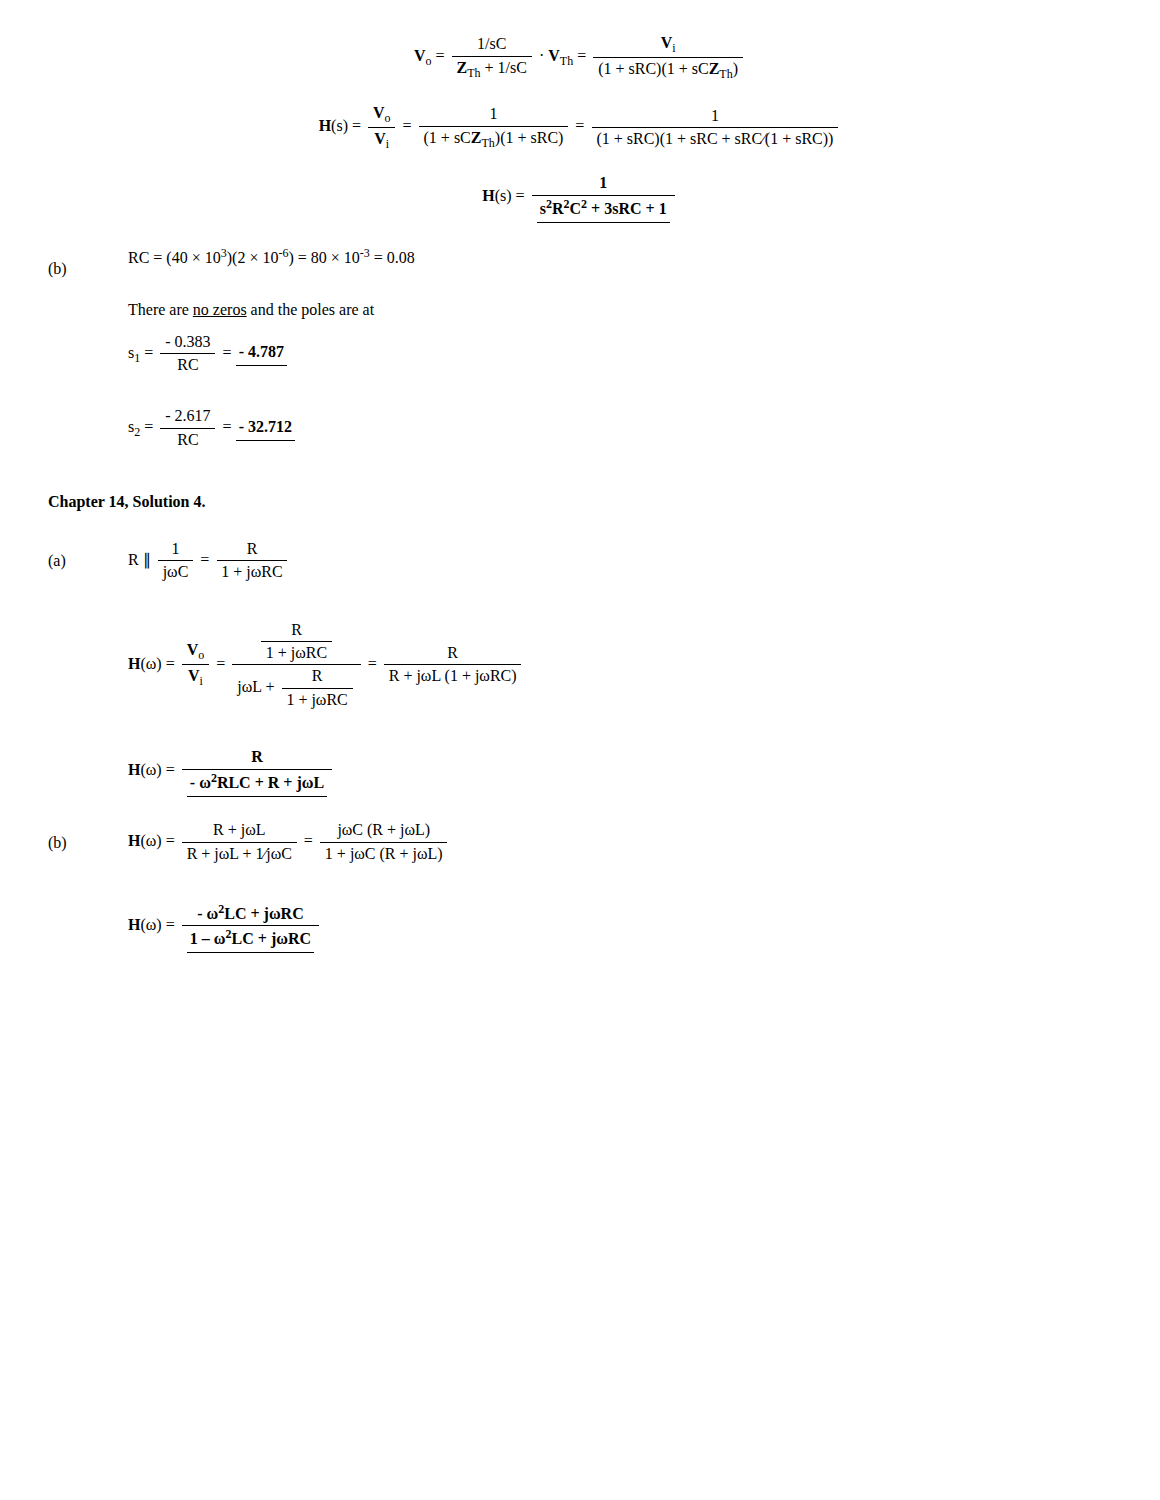Vo = 1/sC ZTh + 1/sC · VTh = Vi(1 + sRC)(1 + sCZTh)
H(s) = Vo Vi = 1(1 + sCZTh)(1 + sRC) = 1(1 + sRC)(1 + sRC + sRC⁄(1 + sRC))
H(s) = 1 s2R2C2 + 3sRC + 1
(b)
RC = (40 × 103)(2 × 10-6) = 80 × 10-3 = 0.08
There are no zeros and the poles are at
s1 = - 0.383 RC = - 4.787
s2 = - 2.617 RC = - 32.712
Chapter 14, Solution 4.
(a)
R ∥ 1 jωC = R 1 + jωRC
H(ω) = Vo Vi = R 1 + jωRC jωL + R 1 + jωRC = RR + jωL (1 + jωRC)
H(ω) = R- ω2RLC + R + jωL
(b)
H(ω) = R + jωL R + jωL + 1⁄jωC = jωC (R + jωL) 1 + jωC (R + jωL)
H(ω) = - ω2LC + jωRC 1 – ω2LC + jωRC